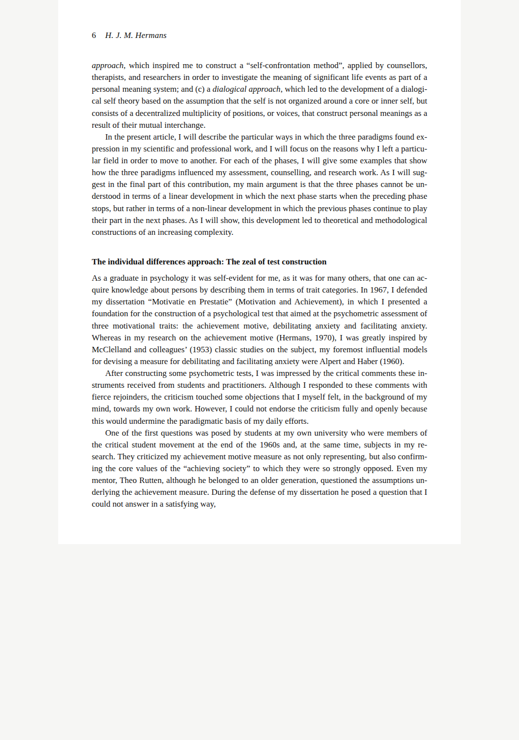6 H. J. M. Hermans
approach, which inspired me to construct a “self-confrontation method”, applied by counsellors, therapists, and researchers in order to investigate the meaning of significant life events as part of a personal meaning system; and (c) a dialogical approach, which led to the development of a dialogical self theory based on the assumption that the self is not organized around a core or inner self, but consists of a decentralized multiplicity of positions, or voices, that construct personal meanings as a result of their mutual interchange.
In the present article, I will describe the particular ways in which the three paradigms found expression in my scientific and professional work, and I will focus on the reasons why I left a particular field in order to move to another. For each of the phases, I will give some examples that show how the three paradigms influenced my assessment, counselling, and research work. As I will suggest in the final part of this contribution, my main argument is that the three phases cannot be understood in terms of a linear development in which the next phase starts when the preceding phase stops, but rather in terms of a non-linear development in which the previous phases continue to play their part in the next phases. As I will show, this development led to theoretical and methodological constructions of an increasing complexity.
The individual differences approach: The zeal of test construction
As a graduate in psychology it was self-evident for me, as it was for many others, that one can acquire knowledge about persons by describing them in terms of trait categories. In 1967, I defended my dissertation “Motivatie en Prestatie” (Motivation and Achievement), in which I presented a foundation for the construction of a psychological test that aimed at the psychometric assessment of three motivational traits: the achievement motive, debilitating anxiety and facilitating anxiety. Whereas in my research on the achievement motive (Hermans, 1970), I was greatly inspired by McClelland and colleagues’ (1953) classic studies on the subject, my foremost influential models for devising a measure for debilitating and facilitating anxiety were Alpert and Haber (1960).
After constructing some psychometric tests, I was impressed by the critical comments these instruments received from students and practitioners. Although I responded to these comments with fierce rejoinders, the criticism touched some objections that I myself felt, in the background of my mind, towards my own work. However, I could not endorse the criticism fully and openly because this would undermine the paradigmatic basis of my daily efforts.
One of the first questions was posed by students at my own university who were members of the critical student movement at the end of the 1960s and, at the same time, subjects in my research. They criticized my achievement motive measure as not only representing, but also confirming the core values of the “achieving society” to which they were so strongly opposed. Even my mentor, Theo Rutten, although he belonged to an older generation, questioned the assumptions underlying the achievement measure. During the defense of my dissertation he posed a question that I could not answer in a satisfying way,